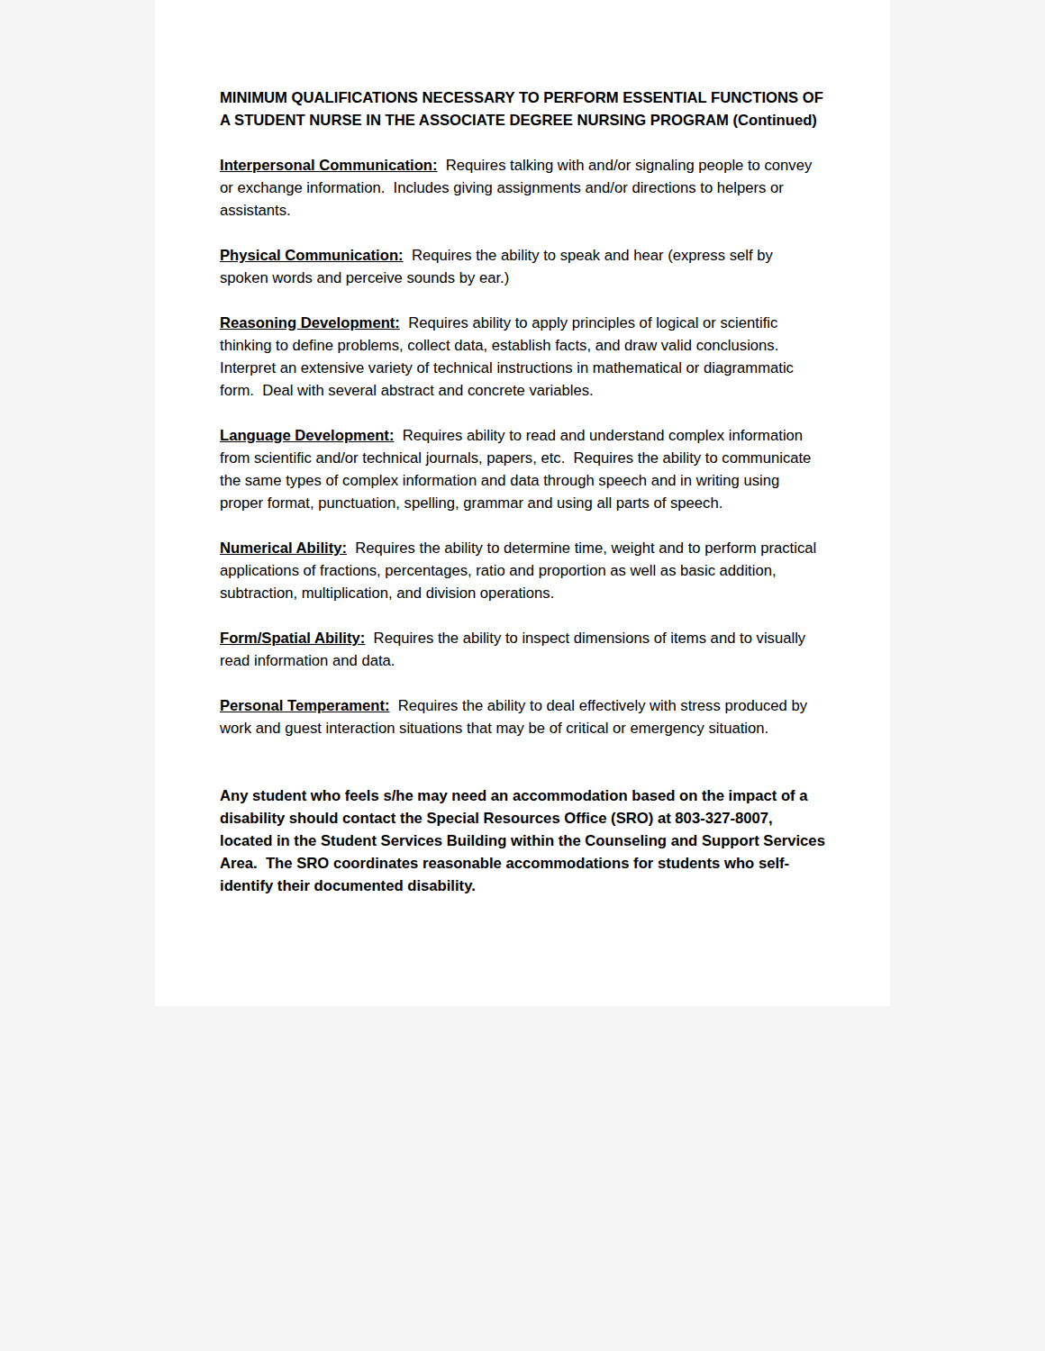MINIMUM QUALIFICATIONS NECESSARY TO PERFORM ESSENTIAL FUNCTIONS OF A STUDENT NURSE IN THE ASSOCIATE DEGREE NURSING PROGRAM (Continued)
Interpersonal Communication: Requires talking with and/or signaling people to convey or exchange information. Includes giving assignments and/or directions to helpers or assistants.
Physical Communication: Requires the ability to speak and hear (express self by spoken words and perceive sounds by ear.)
Reasoning Development: Requires ability to apply principles of logical or scientific thinking to define problems, collect data, establish facts, and draw valid conclusions. Interpret an extensive variety of technical instructions in mathematical or diagrammatic form. Deal with several abstract and concrete variables.
Language Development: Requires ability to read and understand complex information from scientific and/or technical journals, papers, etc. Requires the ability to communicate the same types of complex information and data through speech and in writing using proper format, punctuation, spelling, grammar and using all parts of speech.
Numerical Ability: Requires the ability to determine time, weight and to perform practical applications of fractions, percentages, ratio and proportion as well as basic addition, subtraction, multiplication, and division operations.
Form/Spatial Ability: Requires the ability to inspect dimensions of items and to visually read information and data.
Personal Temperament: Requires the ability to deal effectively with stress produced by work and guest interaction situations that may be of critical or emergency situation.
Any student who feels s/he may need an accommodation based on the impact of a disability should contact the Special Resources Office (SRO) at 803-327-8007, located in the Student Services Building within the Counseling and Support Services Area. The SRO coordinates reasonable accommodations for students who self-identify their documented disability.